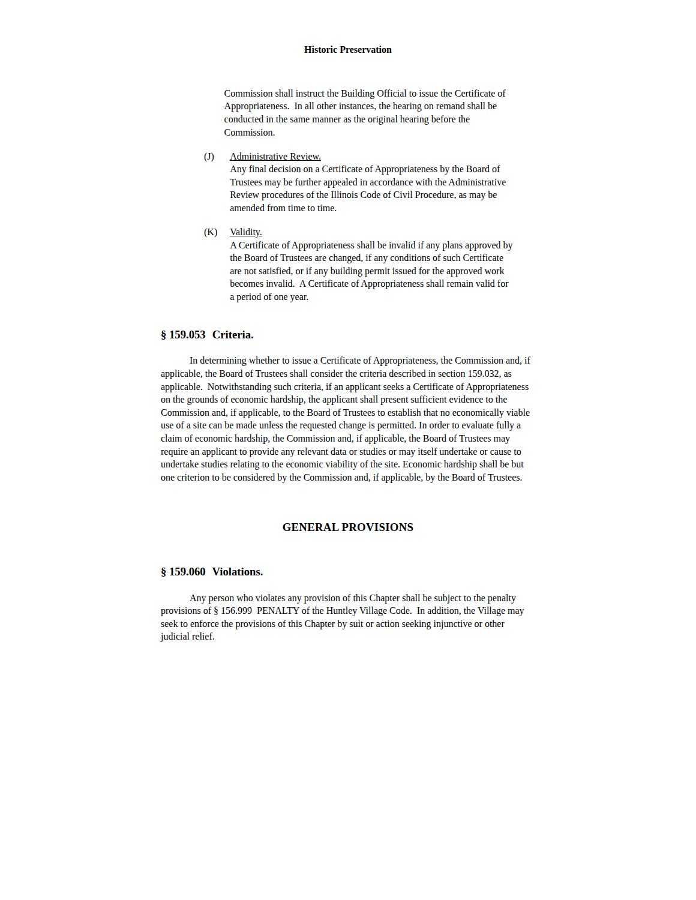Historic Preservation
Commission shall instruct the Building Official to issue the Certificate of Appropriateness. In all other instances, the hearing on remand shall be conducted in the same manner as the original hearing before the Commission.
(J)
Administrative Review.
Any final decision on a Certificate of Appropriateness by the Board of Trustees may be further appealed in accordance with the Administrative Review procedures of the Illinois Code of Civil Procedure, as may be amended from time to time.
(K)
Validity.
A Certificate of Appropriateness shall be invalid if any plans approved by the Board of Trustees are changed, if any conditions of such Certificate are not satisfied, or if any building permit issued for the approved work becomes invalid. A Certificate of Appropriateness shall remain valid for a period of one year.
§ 159.053 Criteria.
In determining whether to issue a Certificate of Appropriateness, the Commission and, if applicable, the Board of Trustees shall consider the criteria described in section 159.032, as applicable. Notwithstanding such criteria, if an applicant seeks a Certificate of Appropriateness on the grounds of economic hardship, the applicant shall present sufficient evidence to the Commission and, if applicable, to the Board of Trustees to establish that no economically viable use of a site can be made unless the requested change is permitted. In order to evaluate fully a claim of economic hardship, the Commission and, if applicable, the Board of Trustees may require an applicant to provide any relevant data or studies or may itself undertake or cause to undertake studies relating to the economic viability of the site. Economic hardship shall be but one criterion to be considered by the Commission and, if applicable, by the Board of Trustees.
GENERAL PROVISIONS
§ 159.060 Violations.
Any person who violates any provision of this Chapter shall be subject to the penalty provisions of § 156.999 PENALTY of the Huntley Village Code. In addition, the Village may seek to enforce the provisions of this Chapter by suit or action seeking injunctive or other judicial relief.